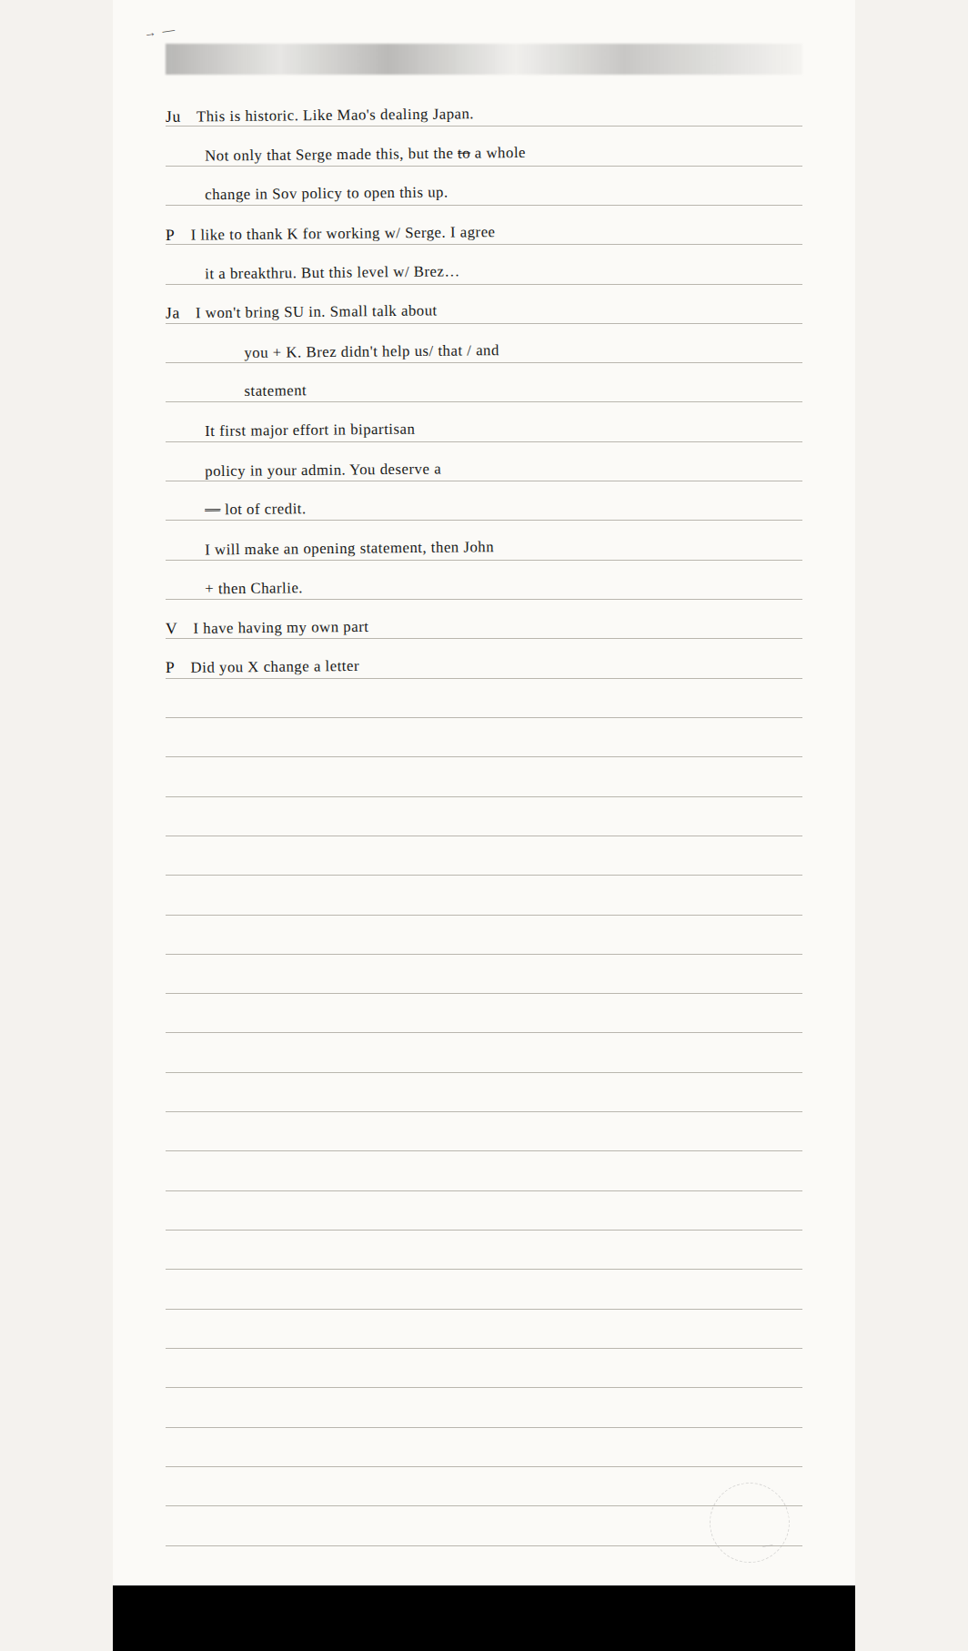→ —
Ju This is historic. Like Mao's dealing Japan.
Not only that Serge made this, but the to a whole
change in Sov policy to open this up.
PI like to thank K for working w/ Serge. I agree
it a breakthru. But this level w/ Brez…
Ja I won't bring SU in. Small talk about
you + K. Brez didn't help us/ that / and
statement
It first major effort in bipartisan
policy in your admin. You deserve a
— lot of credit.
I will make an opening statement, then John
+ then Charlie.
VI have having my own part
PDid you X change a letter
—